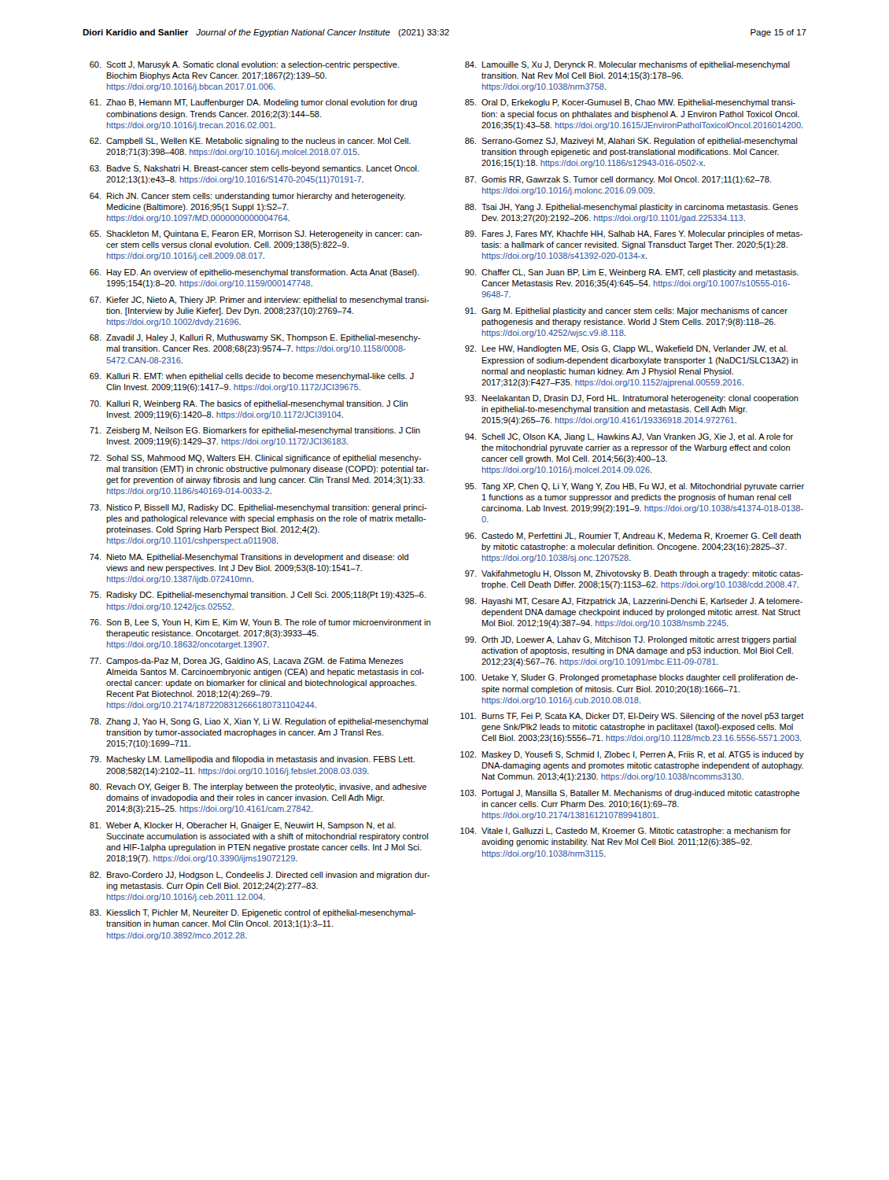Diori Karidio and Sanlier Journal of the Egyptian National Cancer Institute (2021) 33:32 Page 15 of 17
60. Scott J, Marusyk A. Somatic clonal evolution: a selection-centric perspective. Biochim Biophys Acta Rev Cancer. 2017;1867(2):139–50. https://doi.org/10.1016/j.bbcan.2017.01.006.
61. Zhao B, Hemann MT, Lauffenburger DA. Modeling tumor clonal evolution for drug combinations design. Trends Cancer. 2016;2(3):144–58. https://doi.org/10.1016/j.trecan.2016.02.001.
62. Campbell SL, Wellen KE. Metabolic signaling to the nucleus in cancer. Mol Cell. 2018;71(3):398–408. https://doi.org/10.1016/j.molcel.2018.07.015.
63. Badve S, Nakshatri H. Breast-cancer stem cells-beyond semantics. Lancet Oncol. 2012;13(1):e43–8. https://doi.org/10.1016/S1470-2045(11)70191-7.
64. Rich JN. Cancer stem cells: understanding tumor hierarchy and heterogeneity. Medicine (Baltimore). 2016;95(1 Suppl 1):S2–7. https://doi.org/10.1097/MD.0000000000004764.
65. Shackleton M, Quintana E, Fearon ER, Morrison SJ. Heterogeneity in cancer: cancer stem cells versus clonal evolution. Cell. 2009;138(5):822–9. https://doi.org/10.1016/j.cell.2009.08.017.
66. Hay ED. An overview of epithelio-mesenchymal transformation. Acta Anat (Basel). 1995;154(1):8–20. https://doi.org/10.1159/000147748.
67. Kiefer JC, Nieto A, Thiery JP. Primer and interview: epithelial to mesenchymal transition. [Interview by Julie Kiefer]. Dev Dyn. 2008;237(10):2769–74. https://doi.org/10.1002/dvdy.21696.
68. Zavadil J, Haley J, Kalluri R, Muthuswamy SK, Thompson E. Epithelial-mesenchymal transition. Cancer Res. 2008;68(23):9574–7. https://doi.org/10.1158/0008-5472.CAN-08-2316.
69. Kalluri R. EMT: when epithelial cells decide to become mesenchymal-like cells. J Clin Invest. 2009;119(6):1417–9. https://doi.org/10.1172/JCI39675.
70. Kalluri R, Weinberg RA. The basics of epithelial-mesenchymal transition. J Clin Invest. 2009;119(6):1420–8. https://doi.org/10.1172/JCI39104.
71. Zeisberg M, Neilson EG. Biomarkers for epithelial-mesenchymal transitions. J Clin Invest. 2009;119(6):1429–37. https://doi.org/10.1172/JCI36183.
72. Sohal SS, Mahmood MQ, Walters EH. Clinical significance of epithelial mesenchymal transition (EMT) in chronic obstructive pulmonary disease (COPD): potential target for prevention of airway fibrosis and lung cancer. Clin Transl Med. 2014;3(1):33. https://doi.org/10.1186/s40169-014-0033-2.
73. Nistico P, Bissell MJ, Radisky DC. Epithelial-mesenchymal transition: general principles and pathological relevance with special emphasis on the role of matrix metalloproteinases. Cold Spring Harb Perspect Biol. 2012;4(2). https://doi.org/10.1101/cshperspect.a011908.
74. Nieto MA. Epithelial-Mesenchymal Transitions in development and disease: old views and new perspectives. Int J Dev Biol. 2009;53(8-10):1541–7. https://doi.org/10.1387/ijdb.072410mn.
75. Radisky DC. Epithelial-mesenchymal transition. J Cell Sci. 2005;118(Pt 19):4325–6. https://doi.org/10.1242/jcs.02552.
76. Son B, Lee S, Youn H, Kim E, Kim W, Youn B. The role of tumor microenvironment in therapeutic resistance. Oncotarget. 2017;8(3):3933–45. https://doi.org/10.18632/oncotarget.13907.
77. Campos-da-Paz M, Dorea JG, Galdino AS, Lacava ZGM. de Fatima Menezes Almeida Santos M. Carcinoembryonic antigen (CEA) and hepatic metastasis in colorectal cancer: update on biomarker for clinical and biotechnological approaches. Recent Pat Biotechnol. 2018;12(4):269–79. https://doi.org/10.2174/1872208312666180731104244.
78. Zhang J, Yao H, Song G, Liao X, Xian Y, Li W. Regulation of epithelial-mesenchymal transition by tumor-associated macrophages in cancer. Am J Transl Res. 2015;7(10):1699–711.
79. Machesky LM. Lamellipodia and filopodia in metastasis and invasion. FEBS Lett. 2008;582(14):2102–11. https://doi.org/10.1016/j.febslet.2008.03.039.
80. Revach OY, Geiger B. The interplay between the proteolytic, invasive, and adhesive domains of invadopodia and their roles in cancer invasion. Cell Adh Migr. 2014;8(3):215–25. https://doi.org/10.4161/cam.27842.
81. Weber A, Klocker H, Oberacher H, Gnaiger E, Neuwirt H, Sampson N, et al. Succinate accumulation is associated with a shift of mitochondrial respiratory control and HIF-1alpha upregulation in PTEN negative prostate cancer cells. Int J Mol Sci. 2018;19(7). https://doi.org/10.3390/ijms19072129.
82. Bravo-Cordero JJ, Hodgson L, Condeelis J. Directed cell invasion and migration during metastasis. Curr Opin Cell Biol. 2012;24(2):277–83. https://doi.org/10.1016/j.ceb.2011.12.004.
83. Kiesslich T, Pichler M, Neureiter D. Epigenetic control of epithelial-mesenchymal-transition in human cancer. Mol Clin Oncol. 2013;1(1):3–11. https://doi.org/10.3892/mco.2012.28.
84. Lamouille S, Xu J, Derynck R. Molecular mechanisms of epithelial-mesenchymal transition. Nat Rev Mol Cell Biol. 2014;15(3):178–96. https://doi.org/10.1038/nrm3758.
85. Oral D, Erkekoglu P, Kocer-Gumusel B, Chao MW. Epithelial-mesenchymal transition: a special focus on phthalates and bisphenol A. J Environ Pathol Toxicol Oncol. 2016;35(1):43–58. https://doi.org/10.1615/JEnvironPatholToxicolOncol.2016014200.
86. Serrano-Gomez SJ, Maziveyi M, Alahari SK. Regulation of epithelial-mesenchymal transition through epigenetic and post-translational modifications. Mol Cancer. 2016;15(1):18. https://doi.org/10.1186/s12943-016-0502-x.
87. Gomis RR, Gawrzak S. Tumor cell dormancy. Mol Oncol. 2017;11(1):62–78. https://doi.org/10.1016/j.molonc.2016.09.009.
88. Tsai JH, Yang J. Epithelial-mesenchymal plasticity in carcinoma metastasis. Genes Dev. 2013;27(20):2192–206. https://doi.org/10.1101/gad.225334.113.
89. Fares J, Fares MY, Khachfe HH, Salhab HA, Fares Y. Molecular principles of metastasis: a hallmark of cancer revisited. Signal Transduct Target Ther. 2020;5(1):28. https://doi.org/10.1038/s41392-020-0134-x.
90. Chaffer CL, San Juan BP, Lim E, Weinberg RA. EMT, cell plasticity and metastasis. Cancer Metastasis Rev. 2016;35(4):645–54. https://doi.org/10.1007/s10555-016-9648-7.
91. Garg M. Epithelial plasticity and cancer stem cells: Major mechanisms of cancer pathogenesis and therapy resistance. World J Stem Cells. 2017;9(8):118–26. https://doi.org/10.4252/wjsc.v9.i8.118.
92. Lee HW, Handlogten ME, Osis G, Clapp WL, Wakefield DN, Verlander JW, et al. Expression of sodium-dependent dicarboxylate transporter 1 (NaDC1/SLC13A2) in normal and neoplastic human kidney. Am J Physiol Renal Physiol. 2017;312(3):F427–F35. https://doi.org/10.1152/ajprenal.00559.2016.
93. Neelakantan D, Drasin DJ, Ford HL. Intratumoral heterogeneity: clonal cooperation in epithelial-to-mesenchymal transition and metastasis. Cell Adh Migr. 2015;9(4):265–76. https://doi.org/10.4161/19336918.2014.972761.
94. Schell JC, Olson KA, Jiang L, Hawkins AJ, Van Vranken JG, Xie J, et al. A role for the mitochondrial pyruvate carrier as a repressor of the Warburg effect and colon cancer cell growth. Mol Cell. 2014;56(3):400–13. https://doi.org/10.1016/j.molcel.2014.09.026.
95. Tang XP, Chen Q, Li Y, Wang Y, Zou HB, Fu WJ, et al. Mitochondrial pyruvate carrier 1 functions as a tumor suppressor and predicts the prognosis of human renal cell carcinoma. Lab Invest. 2019;99(2):191–9. https://doi.org/10.1038/s41374-018-0138-0.
96. Castedo M, Perfettini JL, Roumier T, Andreau K, Medema R, Kroemer G. Cell death by mitotic catastrophe: a molecular definition. Oncogene. 2004;23(16):2825–37. https://doi.org/10.1038/sj.onc.1207528.
97. Vakifahmetoglu H, Olsson M, Zhivotovsky B. Death through a tragedy: mitotic catastrophe. Cell Death Differ. 2008;15(7):1153–62. https://doi.org/10.1038/cdd.2008.47.
98. Hayashi MT, Cesare AJ, Fitzpatrick JA, Lazzerini-Denchi E, Karlseder J. A telomere-dependent DNA damage checkpoint induced by prolonged mitotic arrest. Nat Struct Mol Biol. 2012;19(4):387–94. https://doi.org/10.1038/nsmb.2245.
99. Orth JD, Loewer A, Lahav G, Mitchison TJ. Prolonged mitotic arrest triggers partial activation of apoptosis, resulting in DNA damage and p53 induction. Mol Biol Cell. 2012;23(4):567–76. https://doi.org/10.1091/mbc.E11-09-0781.
100. Uetake Y, Sluder G. Prolonged prometaphase blocks daughter cell proliferation despite normal completion of mitosis. Curr Biol. 2010;20(18):1666–71. https://doi.org/10.1016/j.cub.2010.08.018.
101. Burns TF, Fei P, Scata KA, Dicker DT, El-Deiry WS. Silencing of the novel p53 target gene Snk/Plk2 leads to mitotic catastrophe in paclitaxel (taxol)-exposed cells. Mol Cell Biol. 2003;23(16):5556–71. https://doi.org/10.1128/mcb.23.16.5556-5571.2003.
102. Maskey D, Yousefi S, Schmid I, Zlobec I, Perren A, Friis R, et al. ATG5 is induced by DNA-damaging agents and promotes mitotic catastrophe independent of autophagy. Nat Commun. 2013;4(1):2130. https://doi.org/10.1038/ncomms3130.
103. Portugal J, Mansilla S, Bataller M. Mechanisms of drug-induced mitotic catastrophe in cancer cells. Curr Pharm Des. 2010;16(1):69–78. https://doi.org/10.2174/138161210789941801.
104. Vitale I, Galluzzi L, Castedo M, Kroemer G. Mitotic catastrophe: a mechanism for avoiding genomic instability. Nat Rev Mol Cell Biol. 2011;12(6):385–92. https://doi.org/10.1038/nrm3115.